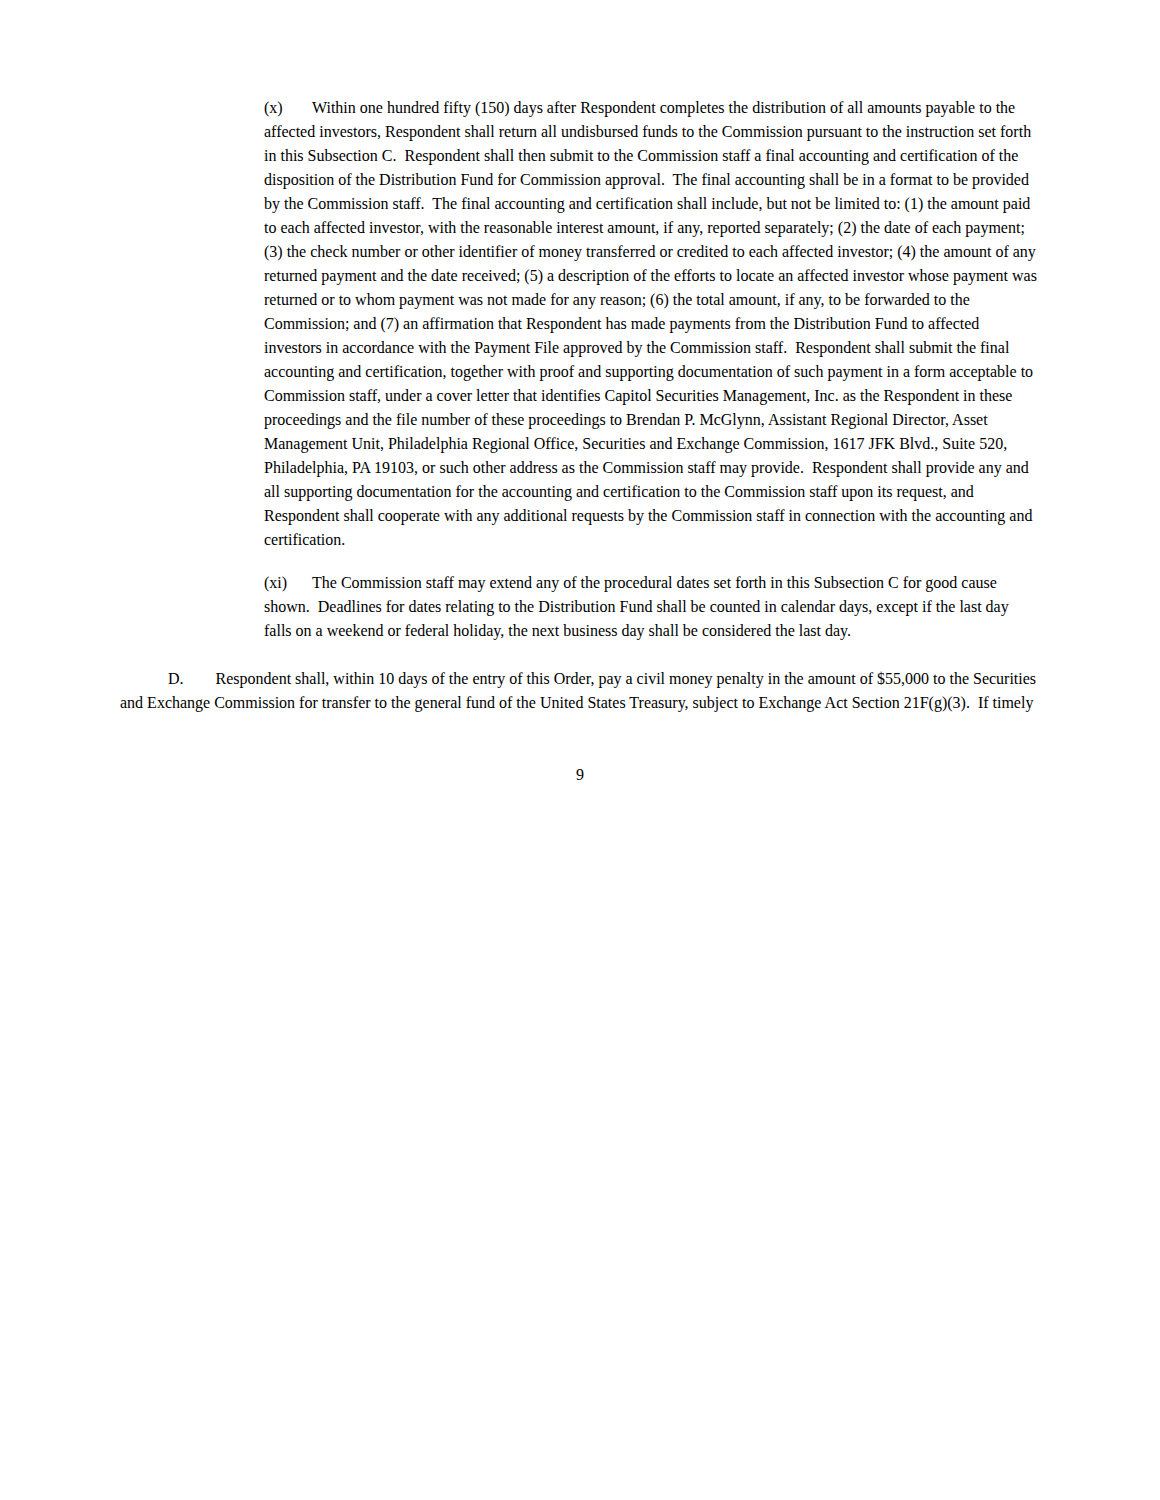(x) Within one hundred fifty (150) days after Respondent completes the distribution of all amounts payable to the affected investors, Respondent shall return all undisbursed funds to the Commission pursuant to the instruction set forth in this Subsection C. Respondent shall then submit to the Commission staff a final accounting and certification of the disposition of the Distribution Fund for Commission approval. The final accounting shall be in a format to be provided by the Commission staff. The final accounting and certification shall include, but not be limited to: (1) the amount paid to each affected investor, with the reasonable interest amount, if any, reported separately; (2) the date of each payment; (3) the check number or other identifier of money transferred or credited to each affected investor; (4) the amount of any returned payment and the date received; (5) a description of the efforts to locate an affected investor whose payment was returned or to whom payment was not made for any reason; (6) the total amount, if any, to be forwarded to the Commission; and (7) an affirmation that Respondent has made payments from the Distribution Fund to affected investors in accordance with the Payment File approved by the Commission staff. Respondent shall submit the final accounting and certification, together with proof and supporting documentation of such payment in a form acceptable to Commission staff, under a cover letter that identifies Capitol Securities Management, Inc. as the Respondent in these proceedings and the file number of these proceedings to Brendan P. McGlynn, Assistant Regional Director, Asset Management Unit, Philadelphia Regional Office, Securities and Exchange Commission, 1617 JFK Blvd., Suite 520, Philadelphia, PA 19103, or such other address as the Commission staff may provide. Respondent shall provide any and all supporting documentation for the accounting and certification to the Commission staff upon its request, and Respondent shall cooperate with any additional requests by the Commission staff in connection with the accounting and certification.
(xi) The Commission staff may extend any of the procedural dates set forth in this Subsection C for good cause shown. Deadlines for dates relating to the Distribution Fund shall be counted in calendar days, except if the last day falls on a weekend or federal holiday, the next business day shall be considered the last day.
D. Respondent shall, within 10 days of the entry of this Order, pay a civil money penalty in the amount of $55,000 to the Securities and Exchange Commission for transfer to the general fund of the United States Treasury, subject to Exchange Act Section 21F(g)(3). If timely
9